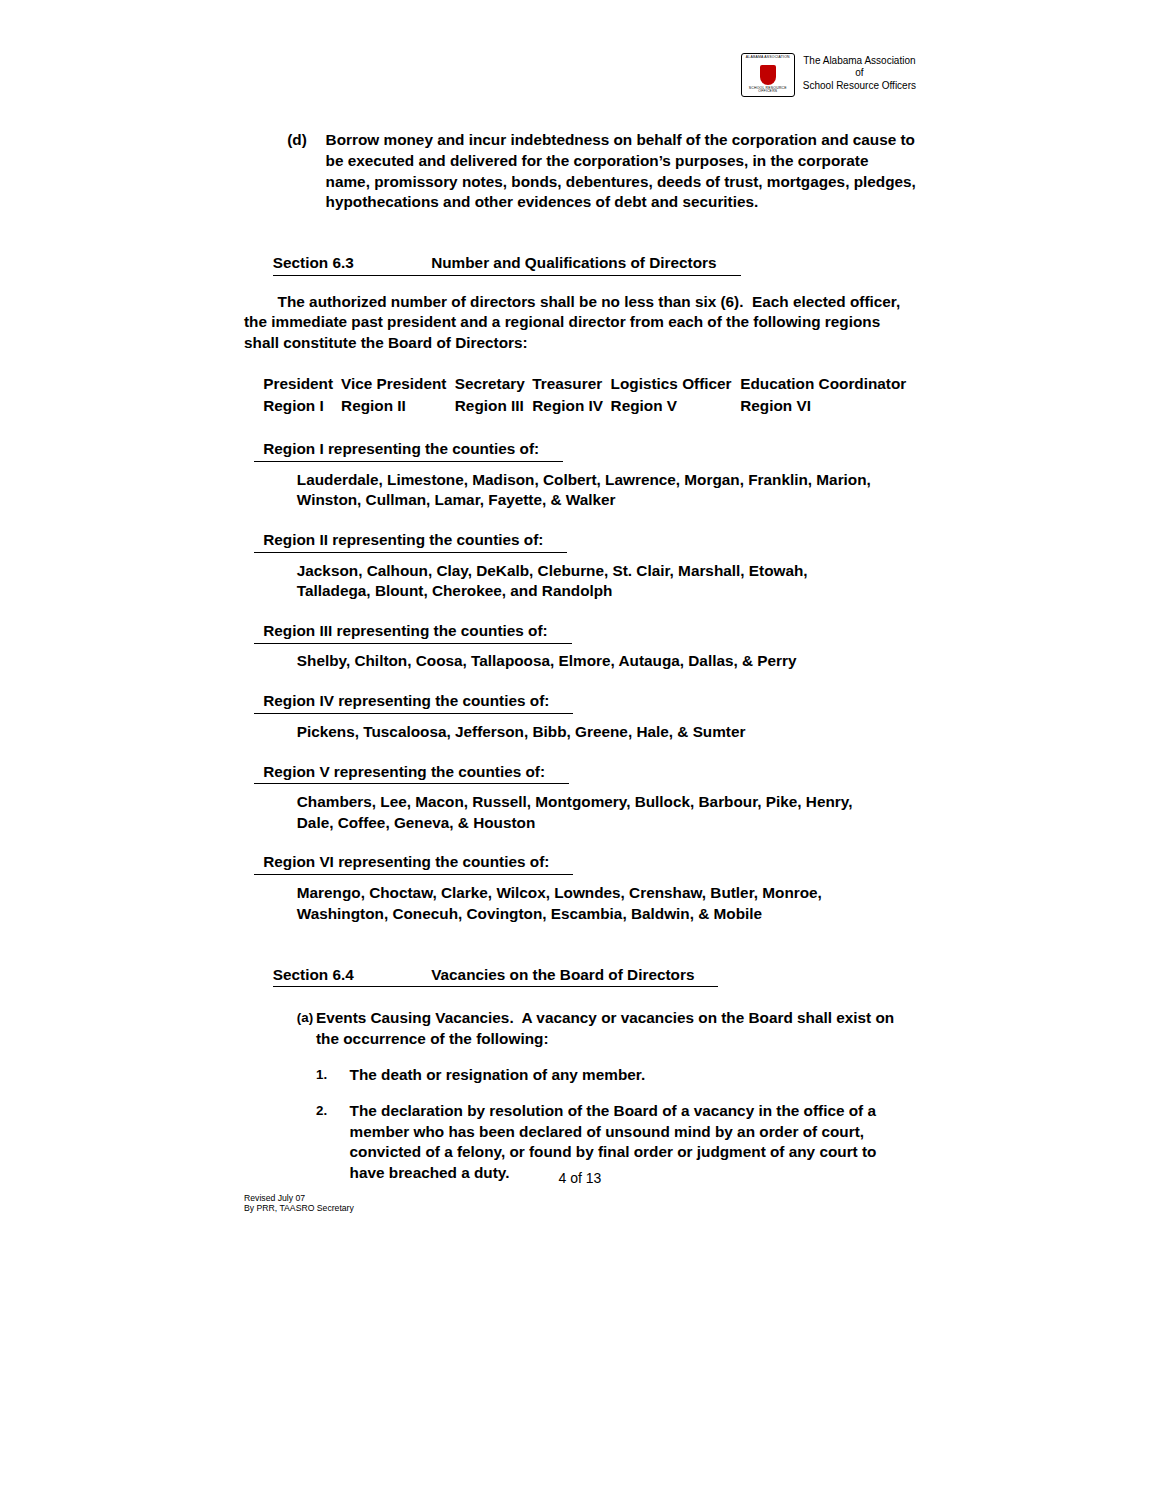ALABAMA ASSOCIATION
SCHOOL RESOURCE OFFICERS
The Alabama Association
of
School Resource Officers
(d)
Borrow money and incur indebtedness on behalf of the corporation and cause to be executed and delivered for the corporation’s purposes, in the corporate name, promissory notes, bonds, debentures, deeds of trust, mortgages, pledges, hypothecations and other evidences of debt and securities.
Section 6.3
Number and Qualifications of Directors
The authorized number of directors shall be no less than six (6). Each elected officer, the immediate past president and a regional director from each of the following regions shall constitute the Board of Directors:
| President | Vice President | Secretary | Treasurer | Logistics Officer | Education Coordinator |
| Region I | Region II | Region III | Region IV | Region V | Region VI |
Region I representing the counties of:
Lauderdale, Limestone, Madison, Colbert, Lawrence, Morgan, Franklin, Marion, Winston, Cullman, Lamar, Fayette, & Walker
Region II representing the counties of:
Jackson, Calhoun, Clay, DeKalb, Cleburne, St. Clair, Marshall, Etowah, Talladega, Blount, Cherokee, and Randolph
Region III representing the counties of:
Shelby, Chilton, Coosa, Tallapoosa, Elmore, Autauga, Dallas, & Perry
Region IV representing the counties of:
Pickens, Tuscaloosa, Jefferson, Bibb, Greene, Hale, & Sumter
Region V representing the counties of:
Chambers, Lee, Macon, Russell, Montgomery, Bullock, Barbour, Pike, Henry, Dale, Coffee, Geneva, & Houston
Region VI representing the counties of:
Marengo, Choctaw, Clarke, Wilcox, Lowndes, Crenshaw, Butler, Monroe, Washington, Conecuh, Covington, Escambia, Baldwin, & Mobile
Section 6.4
Vacancies on the Board of Directors
(a)
Events Causing Vacancies. A vacancy or vacancies on the Board shall exist on the occurrence of the following:
1. The death or resignation of any member.
2. The declaration by resolution of the Board of a vacancy in the office of a member who has been declared of unsound mind by an order of court, convicted of a felony, or found by final order or judgment of any court to have breached a duty.
4 of 13
Revised July 07
By PRR, TAASRO Secretary